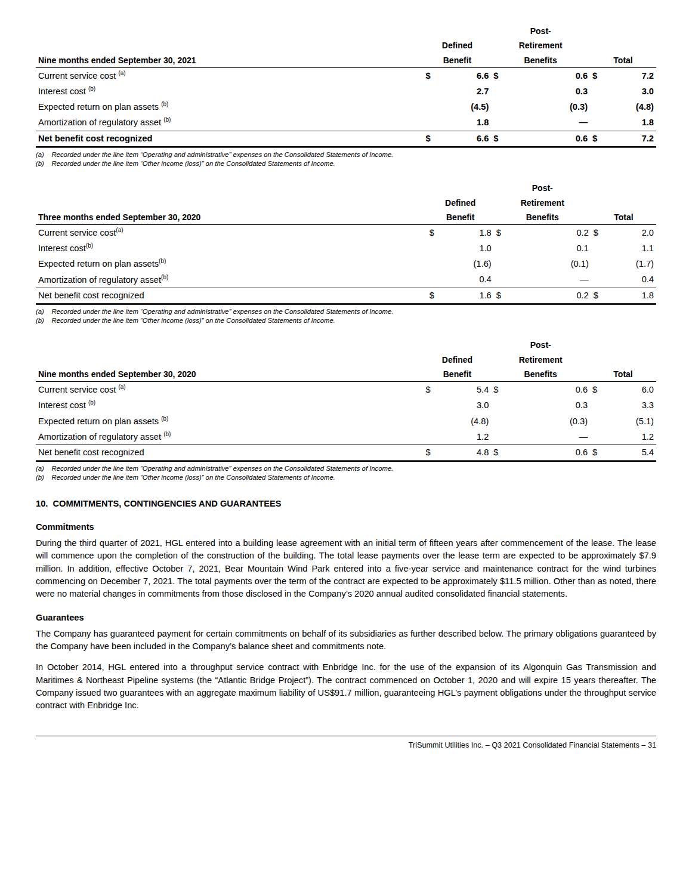| | | Post- | |
| --- | --- | --- | --- |
| | Defined | Retirement | |
| Nine months ended September 30, 2021 | Benefit | Benefits | Total |
| Current service cost (a) | $ | 6.6 | $ | 0.6 | $ | 7.2 |
| Interest cost (b) | | 2.7 | | 0.3 | | 3.0 |
| Expected return on plan assets (b) | | (4.5) | | (0.3) | | (4.8) |
| Amortization of regulatory asset (b) | | 1.8 | | — | | 1.8 |
| Net benefit cost recognized | $ | 6.6 | $ | 0.6 | $ | 7.2 |
(a) Recorded under the line item “Operating and administrative” expenses on the Consolidated Statements of Income.
(b) Recorded under the line item “Other income (loss)” on the Consolidated Statements of Income.
| | | Post- | |
| --- | --- | --- | --- |
| | Defined | Retirement | |
| Three months ended September 30, 2020 | Benefit | Benefits | Total |
| Current service cost (a) | $ | 1.8 | $ | 0.2 | $ | 2.0 |
| Interest cost (b) | | 1.0 | | 0.1 | | 1.1 |
| Expected return on plan assets (b) | | (1.6) | | (0.1) | | (1.7) |
| Amortization of regulatory asset (b) | | 0.4 | | — | | 0.4 |
| Net benefit cost recognized | $ | 1.6 | $ | 0.2 | $ | 1.8 |
(a) Recorded under the line item “Operating and administrative” expenses on the Consolidated Statements of Income.
(b) Recorded under the line item “Other income (loss)” on the Consolidated Statements of Income.
| | | Post- | |
| --- | --- | --- | --- |
| | Defined | Retirement | |
| Nine months ended September 30, 2020 | Benefit | Benefits | Total |
| Current service cost (a) | $ | 5.4 | $ | 0.6 | $ | 6.0 |
| Interest cost (b) | | 3.0 | | 0.3 | | 3.3 |
| Expected return on plan assets (b) | | (4.8) | | (0.3) | | (5.1) |
| Amortization of regulatory asset (b) | | 1.2 | | — | | 1.2 |
| Net benefit cost recognized | $ | 4.8 | $ | 0.6 | $ | 5.4 |
(a) Recorded under the line item “Operating and administrative” expenses on the Consolidated Statements of Income.
(b) Recorded under the line item “Other income (loss)” on the Consolidated Statements of Income.
10. COMMITMENTS, CONTINGENCIES AND GUARANTEES
Commitments
During the third quarter of 2021, HGL entered into a building lease agreement with an initial term of fifteen years after commencement of the lease. The lease will commence upon the completion of the construction of the building. The total lease payments over the lease term are expected to be approximately $7.9 million. In addition, effective October 7, 2021, Bear Mountain Wind Park entered into a five-year service and maintenance contract for the wind turbines commencing on December 7, 2021. The total payments over the term of the contract are expected to be approximately $11.5 million. Other than as noted, there were no material changes in commitments from those disclosed in the Company’s 2020 annual audited consolidated financial statements.
Guarantees
The Company has guaranteed payment for certain commitments on behalf of its subsidiaries as further described below. The primary obligations guaranteed by the Company have been included in the Company’s balance sheet and commitments note.
In October 2014, HGL entered into a throughput service contract with Enbridge Inc. for the use of the expansion of its Algonquin Gas Transmission and Maritimes & Northeast Pipeline systems (the “Atlantic Bridge Project”). The contract commenced on October 1, 2020 and will expire 15 years thereafter. The Company issued two guarantees with an aggregate maximum liability of US$91.7 million, guaranteeing HGL’s payment obligations under the throughput service contract with Enbridge Inc.
TriSummit Utilities Inc. – Q3 2021 Consolidated Financial Statements – 31